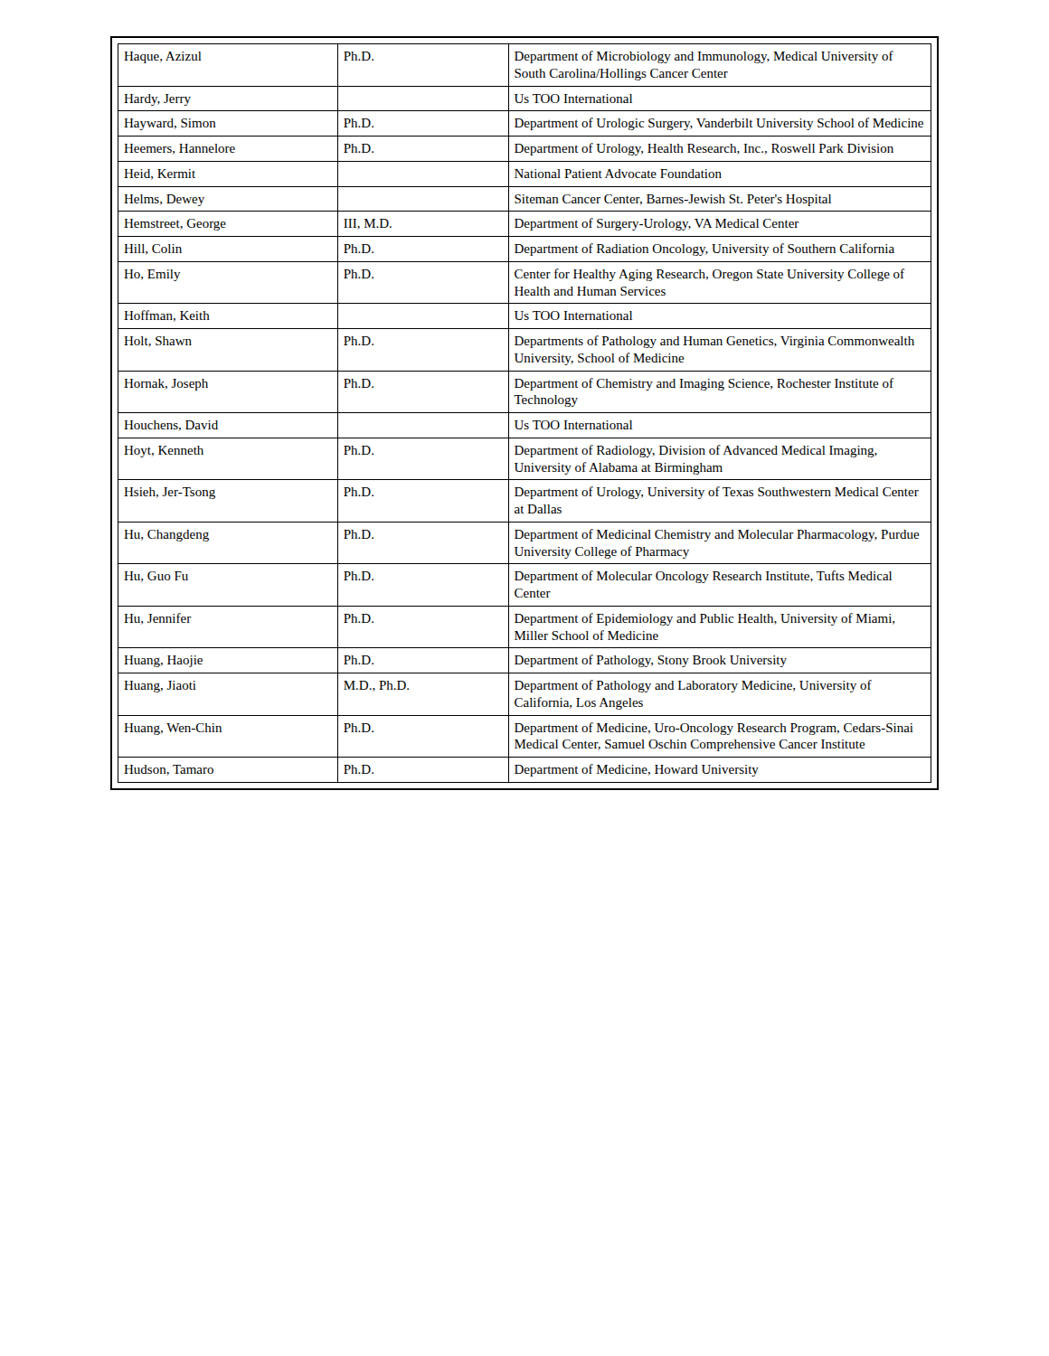| Haque, Azizul | Ph.D. | Department of Microbiology and Immunology, Medical University of South Carolina/Hollings Cancer Center |
| Hardy, Jerry | | Us TOO International |
| Hayward, Simon | Ph.D. | Department of Urologic Surgery, Vanderbilt University School of Medicine |
| Heemers, Hannelore | Ph.D. | Department of Urology, Health Research, Inc., Roswell Park Division |
| Heid, Kermit | | National Patient Advocate Foundation |
| Helms, Dewey | | Siteman Cancer Center, Barnes-Jewish St. Peter's Hospital |
| Hemstreet, George | III, M.D. | Department of Surgery-Urology, VA Medical Center |
| Hill, Colin | Ph.D. | Department of Radiation Oncology, University of Southern California |
| Ho, Emily | Ph.D. | Center for Healthy Aging Research, Oregon State University College of Health and Human Services |
| Hoffman, Keith | | Us TOO International |
| Holt, Shawn | Ph.D. | Departments of Pathology and Human Genetics, Virginia Commonwealth University, School of Medicine |
| Hornak, Joseph | Ph.D. | Department of Chemistry and Imaging Science, Rochester Institute of Technology |
| Houchens, David | | Us TOO International |
| Hoyt, Kenneth | Ph.D. | Department of Radiology, Division of Advanced Medical Imaging, University of Alabama at Birmingham |
| Hsieh, Jer-Tsong | Ph.D. | Department of Urology, University of Texas Southwestern Medical Center at Dallas |
| Hu, Changdeng | Ph.D. | Department of Medicinal Chemistry and Molecular Pharmacology, Purdue University College of Pharmacy |
| Hu, Guo Fu | Ph.D. | Department of Molecular Oncology Research Institute, Tufts Medical Center |
| Hu, Jennifer | Ph.D. | Department of Epidemiology and Public Health, University of Miami, Miller School of Medicine |
| Huang, Haojie | Ph.D. | Department of Pathology, Stony Brook University |
| Huang, Jiaoti | M.D., Ph.D. | Department of Pathology and Laboratory Medicine, University of California, Los Angeles |
| Huang, Wen-Chin | Ph.D. | Department of Medicine, Uro-Oncology Research Program, Cedars-Sinai Medical Center, Samuel Oschin Comprehensive Cancer Institute |
| Hudson, Tamaro | Ph.D. | Department of Medicine, Howard University |